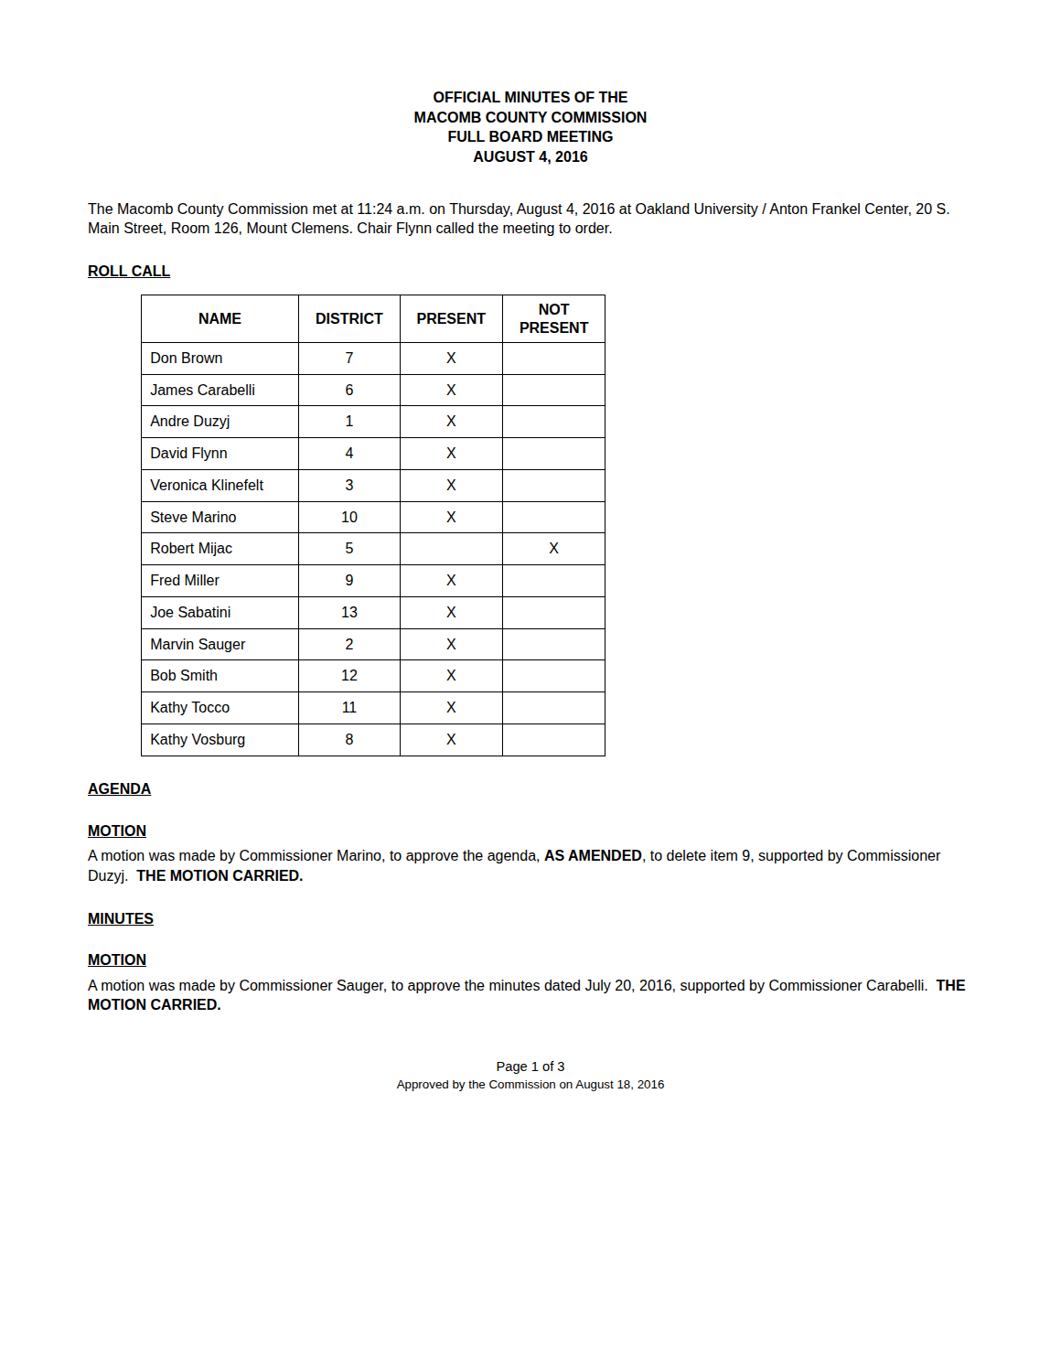OFFICIAL MINUTES OF THE
MACOMB COUNTY COMMISSION
FULL BOARD MEETING
AUGUST 4, 2016
The Macomb County Commission met at 11:24 a.m. on Thursday, August 4, 2016 at Oakland University / Anton Frankel Center, 20 S. Main Street, Room 126, Mount Clemens. Chair Flynn called the meeting to order.
ROLL CALL
| NAME | DISTRICT | PRESENT | NOT PRESENT |
| --- | --- | --- | --- |
| Don Brown | 7 | X | |
| James Carabelli | 6 | X | |
| Andre Duzyj | 1 | X | |
| David Flynn | 4 | X | |
| Veronica Klinefelt | 3 | X | |
| Steve Marino | 10 | X | |
| Robert Mijac | 5 | | X |
| Fred Miller | 9 | X | |
| Joe Sabatini | 13 | X | |
| Marvin Sauger | 2 | X | |
| Bob Smith | 12 | X | |
| Kathy Tocco | 11 | X | |
| Kathy Vosburg | 8 | X | |
AGENDA
MOTION
A motion was made by Commissioner Marino, to approve the agenda, AS AMENDED, to delete item 9, supported by Commissioner Duzyj. THE MOTION CARRIED.
MINUTES
MOTION
A motion was made by Commissioner Sauger, to approve the minutes dated July 20, 2016, supported by Commissioner Carabelli. THE MOTION CARRIED.
Page 1 of 3
Approved by the Commission on August 18, 2016